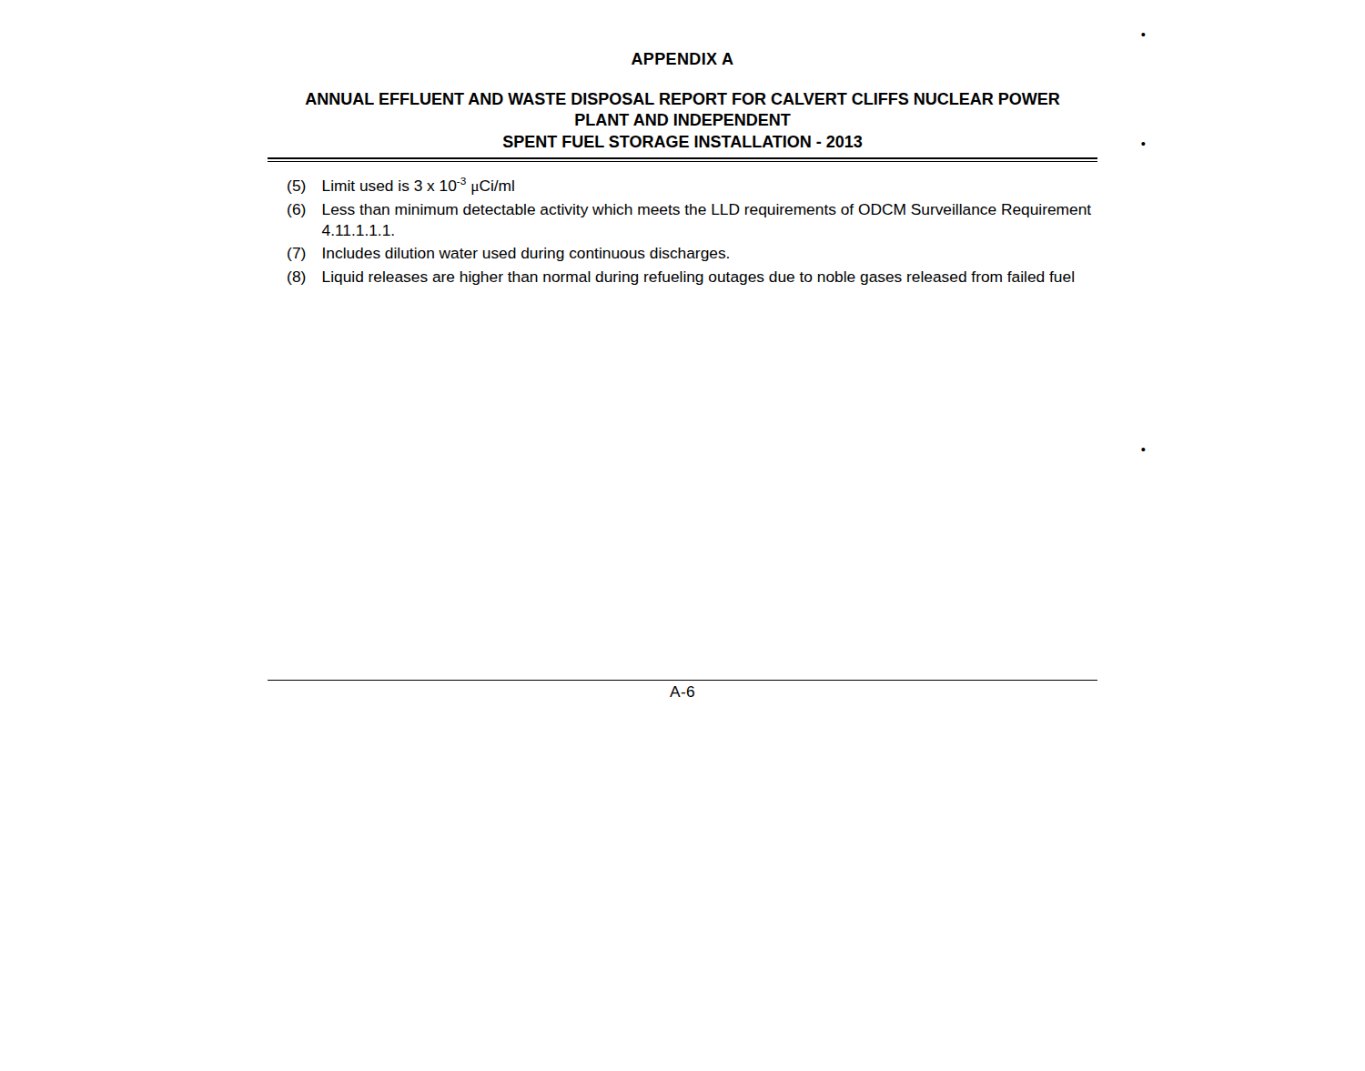• • •
APPENDIX A
ANNUAL EFFLUENT AND WASTE DISPOSAL REPORT FOR CALVERT CLIFFS NUCLEAR POWER PLANT AND INDEPENDENT
SPENT FUEL STORAGE INSTALLATION - 2013
(5) Limit used is 3 x 10-3 μ Ci/ml
(6) Less than minimum detectable activity which meets the LLD requirements of ODCM Surveillance Requirement 4.11.1.1.1.
(7) Includes dilution water used during continuous discharges.
(8) Liquid releases are higher than normal during refueling outages due to noble gases released from failed fuel
A-6